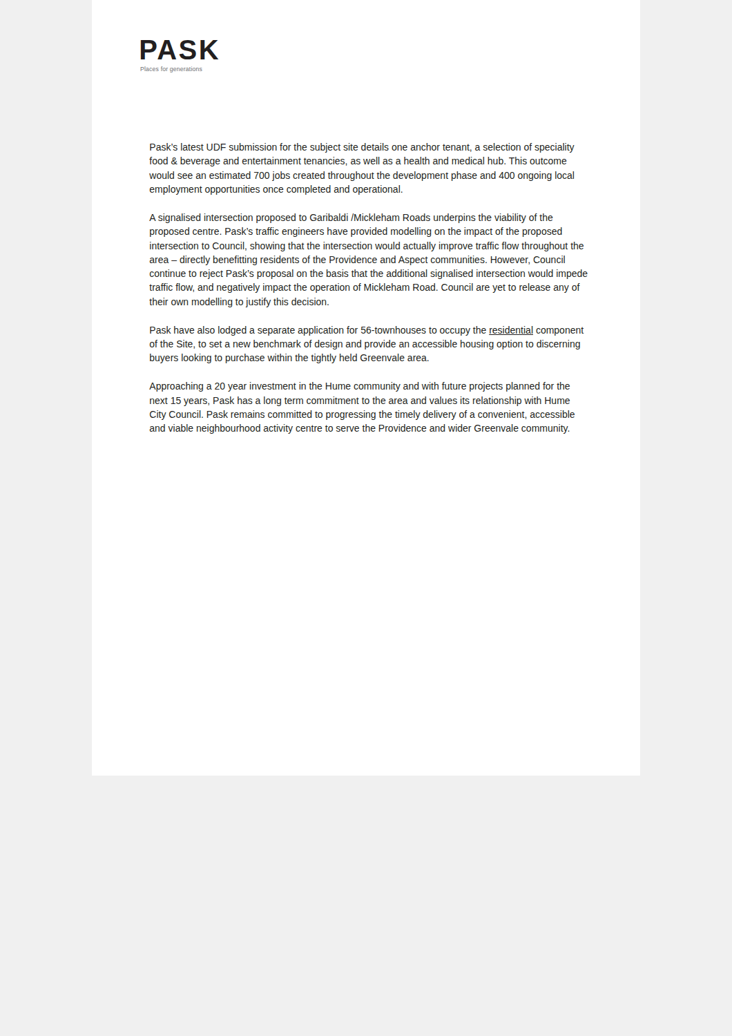PASK
Places for generations
Pask’s latest UDF submission for the subject site details one anchor tenant, a selection of speciality food & beverage and entertainment tenancies, as well as a health and medical hub. This outcome would see an estimated 700 jobs created throughout the development phase and 400 ongoing local employment opportunities once completed and operational.
A signalised intersection proposed to Garibaldi /Mickleham Roads underpins the viability of the proposed centre. Pask’s traffic engineers have provided modelling on the impact of the proposed intersection to Council, showing that the intersection would actually improve traffic flow throughout the area – directly benefitting residents of the Providence and Aspect communities. However, Council continue to reject Pask’s proposal on the basis that the additional signalised intersection would impede traffic flow, and negatively impact the operation of Mickleham Road. Council are yet to release any of their own modelling to justify this decision.
Pask have also lodged a separate application for 56-townhouses to occupy the residential component of the Site, to set a new benchmark of design and provide an accessible housing option to discerning buyers looking to purchase within the tightly held Greenvale area.
Approaching a 20 year investment in the Hume community and with future projects planned for the next 15 years, Pask has a long term commitment to the area and values its relationship with Hume City Council. Pask remains committed to progressing the timely delivery of a convenient, accessible and viable neighbourhood activity centre to serve the Providence and wider Greenvale community.